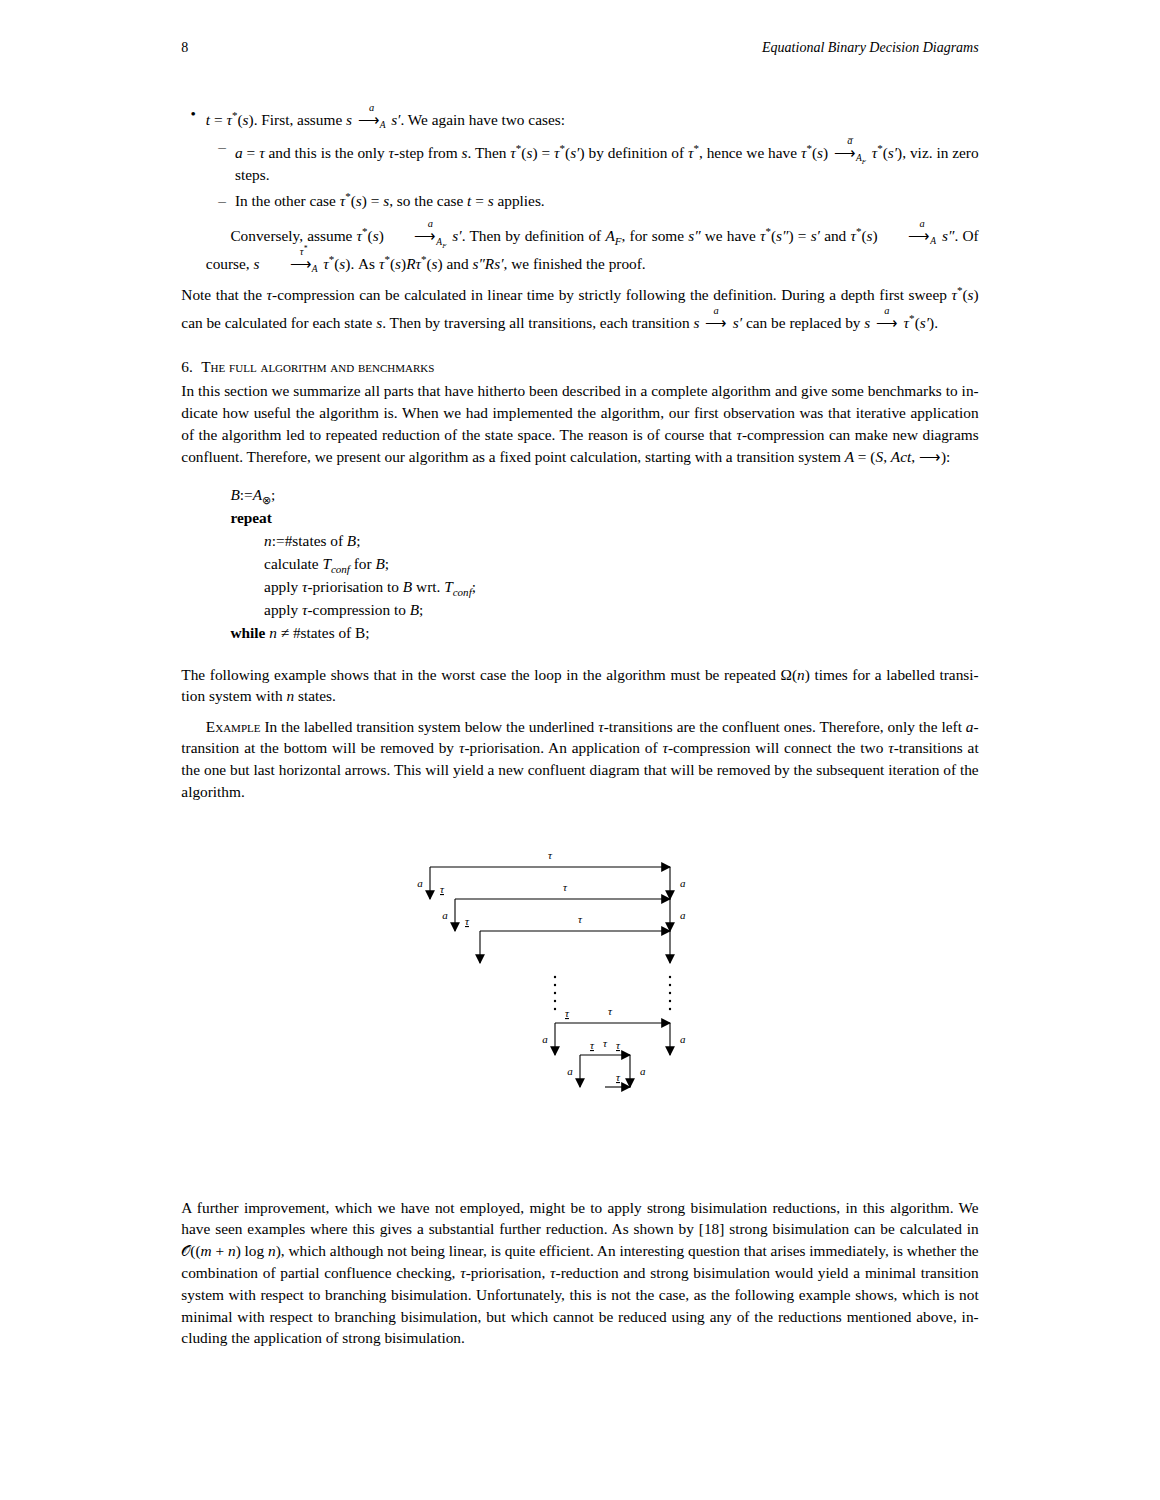8 Equational Binary Decision Diagrams
t = τ*(s). First, assume s a⟶A s′. We again have two cases:
a = τ and this is the only τ-step from s. Then τ*(s) = τ*(s′) by definition of τ*, hence we have τ*(s) a̅⟶AF τ*(s′), viz. in zero steps.
In the other case τ*(s) = s, so the case t = s applies.
Conversely, assume τ*(s) a⟶AF s′. Then by definition of AF, for some s″ we have τ*(s″) = s′ and τ*(s) a⟶A s″. Of course, s τ*⟶A τ*(s). As τ*(s)Rτ*(s) and s″Rs′, we finished the proof.
Note that the τ-compression can be calculated in linear time by strictly following the definition. During a depth first sweep τ*(s) can be calculated for each state s. Then by traversing all transitions, each transition s a⟶ s′ can be replaced by s a⟶ τ*(s′).
6. The full algorithm and benchmarks
In this section we summarize all parts that have hitherto been described in a complete algorithm and give some benchmarks to indicate how useful the algorithm is. When we had implemented the algorithm, our first observation was that iterative application of the algorithm led to repeated reduction of the state space. The reason is of course that τ-compression can make new diagrams confluent. Therefore, we present our algorithm as a fixed point calculation, starting with a transition system A = (S, Act, ⟶):
B:=A⊗; repeat n:=#states of B; calculate Tconf for B; apply τ-priorisation to B wrt. Tconf; apply τ-compression to B; while n ≠ #states of B;
The following example shows that in the worst case the loop in the algorithm must be repeated Ω(n) times for a labelled transition system with n states.
Example In the labelled transition system below the underlined τ-transitions are the confluent ones. Therefore, only the left a-transition at the bottom will be removed by τ-priorisation. An application of τ-compression will connect the two τ-transitions at the one but last horizontal arrows. This will yield a new confluent diagram that will be removed by the subsequent iteration of the algorithm.
τ a a τ a a τ τ a a τ a a τ τ τ τ τ τ
A further improvement, which we have not employed, might be to apply strong bisimulation reductions, in this algorithm. We have seen examples where this gives a substantial further reduction. As shown by [18] strong bisimulation can be calculated in 𝒪((m + n) log n), which although not being linear, is quite efficient. An interesting question that arises immediately, is whether the combination of partial confluence checking, τ-priorisation, τ-reduction and strong bisimulation would yield a minimal transition system with respect to branching bisimulation. Unfortunately, this is not the case, as the following example shows, which is not minimal with respect to branching bisimulation, but which cannot be reduced using any of the reductions mentioned above, including the application of strong bisimulation.